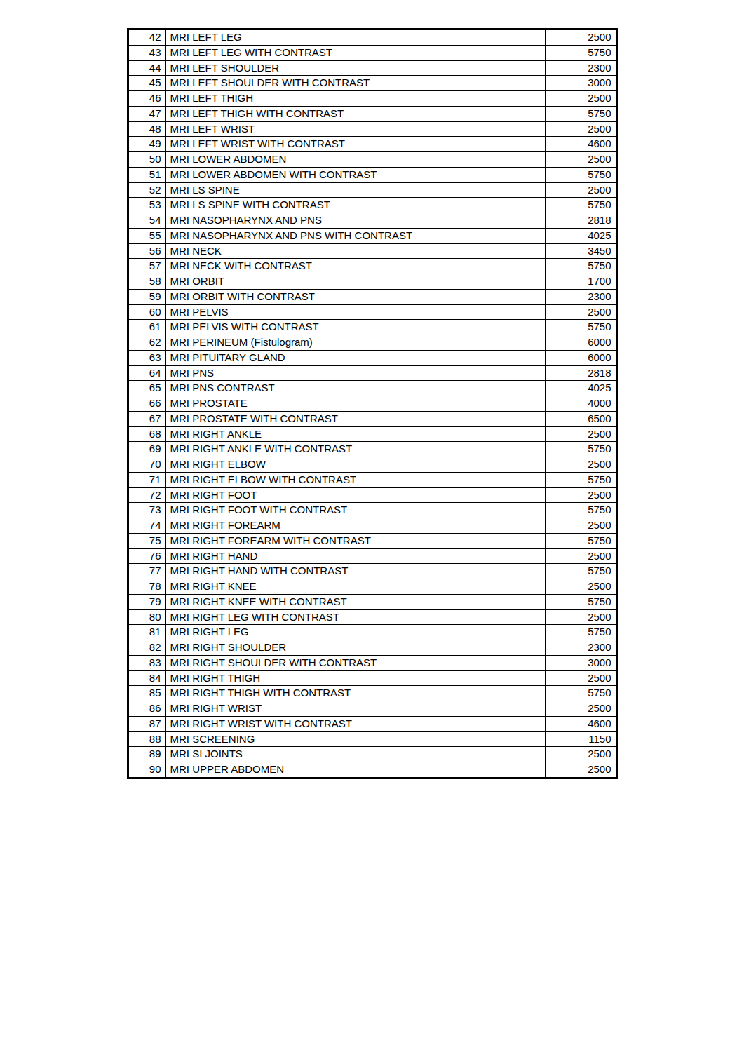| 42 | MRI LEFT LEG | 2500 |
| 43 | MRI LEFT LEG WITH CONTRAST | 5750 |
| 44 | MRI LEFT SHOULDER | 2300 |
| 45 | MRI LEFT SHOULDER WITH CONTRAST | 3000 |
| 46 | MRI LEFT THIGH | 2500 |
| 47 | MRI LEFT THIGH WITH CONTRAST | 5750 |
| 48 | MRI LEFT WRIST | 2500 |
| 49 | MRI LEFT WRIST WITH CONTRAST | 4600 |
| 50 | MRI LOWER ABDOMEN | 2500 |
| 51 | MRI LOWER ABDOMEN WITH CONTRAST | 5750 |
| 52 | MRI LS SPINE | 2500 |
| 53 | MRI LS SPINE WITH CONTRAST | 5750 |
| 54 | MRI NASOPHARYNX AND PNS | 2818 |
| 55 | MRI NASOPHARYNX AND PNS WITH CONTRAST | 4025 |
| 56 | MRI NECK | 3450 |
| 57 | MRI NECK WITH CONTRAST | 5750 |
| 58 | MRI ORBIT | 1700 |
| 59 | MRI ORBIT WITH CONTRAST | 2300 |
| 60 | MRI PELVIS | 2500 |
| 61 | MRI PELVIS WITH CONTRAST | 5750 |
| 62 | MRI PERINEUM (Fistulogram) | 6000 |
| 63 | MRI PITUITARY GLAND | 6000 |
| 64 | MRI PNS | 2818 |
| 65 | MRI PNS CONTRAST | 4025 |
| 66 | MRI PROSTATE | 4000 |
| 67 | MRI PROSTATE WITH CONTRAST | 6500 |
| 68 | MRI RIGHT ANKLE | 2500 |
| 69 | MRI RIGHT ANKLE WITH CONTRAST | 5750 |
| 70 | MRI RIGHT ELBOW | 2500 |
| 71 | MRI RIGHT ELBOW WITH CONTRAST | 5750 |
| 72 | MRI RIGHT FOOT | 2500 |
| 73 | MRI RIGHT FOOT WITH CONTRAST | 5750 |
| 74 | MRI RIGHT FOREARM | 2500 |
| 75 | MRI RIGHT FOREARM WITH CONTRAST | 5750 |
| 76 | MRI RIGHT HAND | 2500 |
| 77 | MRI RIGHT HAND WITH CONTRAST | 5750 |
| 78 | MRI RIGHT KNEE | 2500 |
| 79 | MRI RIGHT KNEE WITH CONTRAST | 5750 |
| 80 | MRI RIGHT LEG WITH CONTRAST | 2500 |
| 81 | MRI RIGHT LEG | 5750 |
| 82 | MRI RIGHT SHOULDER | 2300 |
| 83 | MRI RIGHT SHOULDER WITH CONTRAST | 3000 |
| 84 | MRI RIGHT THIGH | 2500 |
| 85 | MRI RIGHT THIGH WITH CONTRAST | 5750 |
| 86 | MRI RIGHT WRIST | 2500 |
| 87 | MRI RIGHT WRIST WITH CONTRAST | 4600 |
| 88 | MRI SCREENING | 1150 |
| 89 | MRI SI JOINTS | 2500 |
| 90 | MRI UPPER ABDOMEN | 2500 |